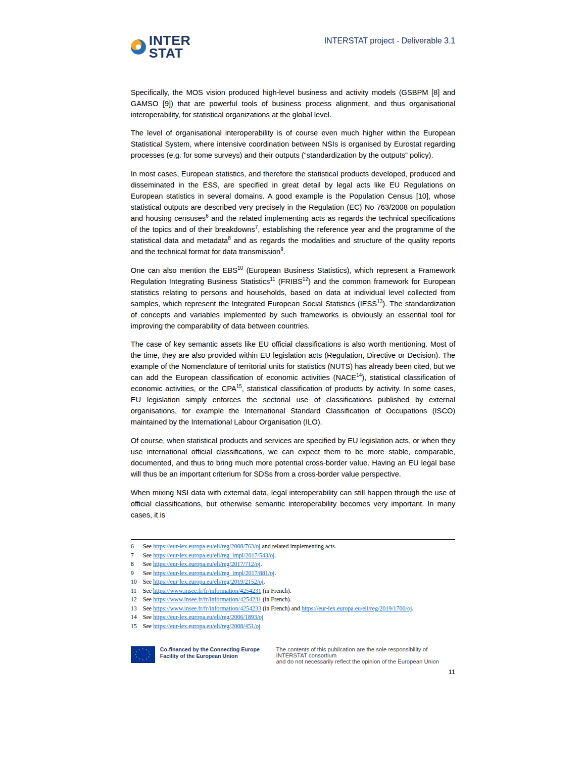INTER STAT
INTERSTAT project - Deliverable 3.1
Specifically, the MOS vision produced high-level business and activity models (GSBPM [8] and GAMSO [9]) that are powerful tools of business process alignment, and thus organisational interoperability, for statistical organizations at the global level.
The level of organisational interoperability is of course even much higher within the European Statistical System, where intensive coordination between NSIs is organised by Eurostat regarding processes (e.g. for some surveys) and their outputs (“standardization by the outputs” policy).
In most cases, European statistics, and therefore the statistical products developed, produced and disseminated in the ESS, are specified in great detail by legal acts like EU Regulations on European statistics in several domains. A good example is the Population Census [10], whose statistical outputs are described very precisely in the Regulation (EC) No 763/2008 on population and housing censuses6 and the related implementing acts as regards the technical specifications of the topics and of their breakdowns7, establishing the reference year and the programme of the statistical data and metadata8 and as regards the modalities and structure of the quality reports and the technical format for data transmission9.
One can also mention the EBS10 (European Business Statistics), which represent a Framework Regulation Integrating Business Statistics11 (FRIBS12) and the common framework for European statistics relating to persons and households, based on data at individual level collected from samples, which represent the Integrated European Social Statistics (IESS13). The standardization of concepts and variables implemented by such frameworks is obviously an essential tool for improving the comparability of data between countries.
The case of key semantic assets like EU official classifications is also worth mentioning. Most of the time, they are also provided within EU legislation acts (Regulation, Directive or Decision). The example of the Nomenclature of territorial units for statistics (NUTS) has already been cited, but we can add the European classification of economic activities (NACE14), statistical classification of economic activities, or the CPA15, statistical classification of products by activity. In some cases, EU legislation simply enforces the sectorial use of classifications published by external organisations, for example the International Standard Classification of Occupations (ISCO) maintained by the International Labour Organisation (ILO).
Of course, when statistical products and services are specified by EU legislation acts, or when they use international official classifications, we can expect them to be more stable, comparable, documented, and thus to bring much more potential cross-border value. Having an EU legal base will thus be an important criterium for SDSs from a cross-border value perspective.
When mixing NSI data with external data, legal interoperability can still happen through the use of official classifications, but otherwise semantic interoperability becomes very important. In many cases, it is
6 See https://eur-lex.europa.eu/eli/reg/2008/763/oj and related implementing acts.
7 See https://eur-lex.europa.eu/eli/reg_impl/2017/543/oj.
8 See https://eur-lex.europa.eu/eli/reg/2017/712/oj.
9 See https://eur-lex.europa.eu/eli/reg_impl/2017/881/oj.
10 See https://eur-lex.europa.eu/eli/reg/2019/2152/oj.
11 See https://www.insee.fr/fr/information/4254231 (in French).
12 See https://www.insee.fr/fr/information/4254231 (in French).
13 See https://www.insee.fr/fr/information/4254233 (in French) and https://eur-lex.europa.eu/eli/reg/2019/1700/oj.
14 See https://eur-lex.europa.eu/eli/reg/2006/1893/oj
15 See https://eur-lex.europa.eu/eli/reg/2008/451/oj
Co-financed by the Connecting Europe
Facility of the European Union
The contents of this publication are the sole responsibility of INTERSTAT consortium
and do not necessarily reflect the opinion of the European Union
11